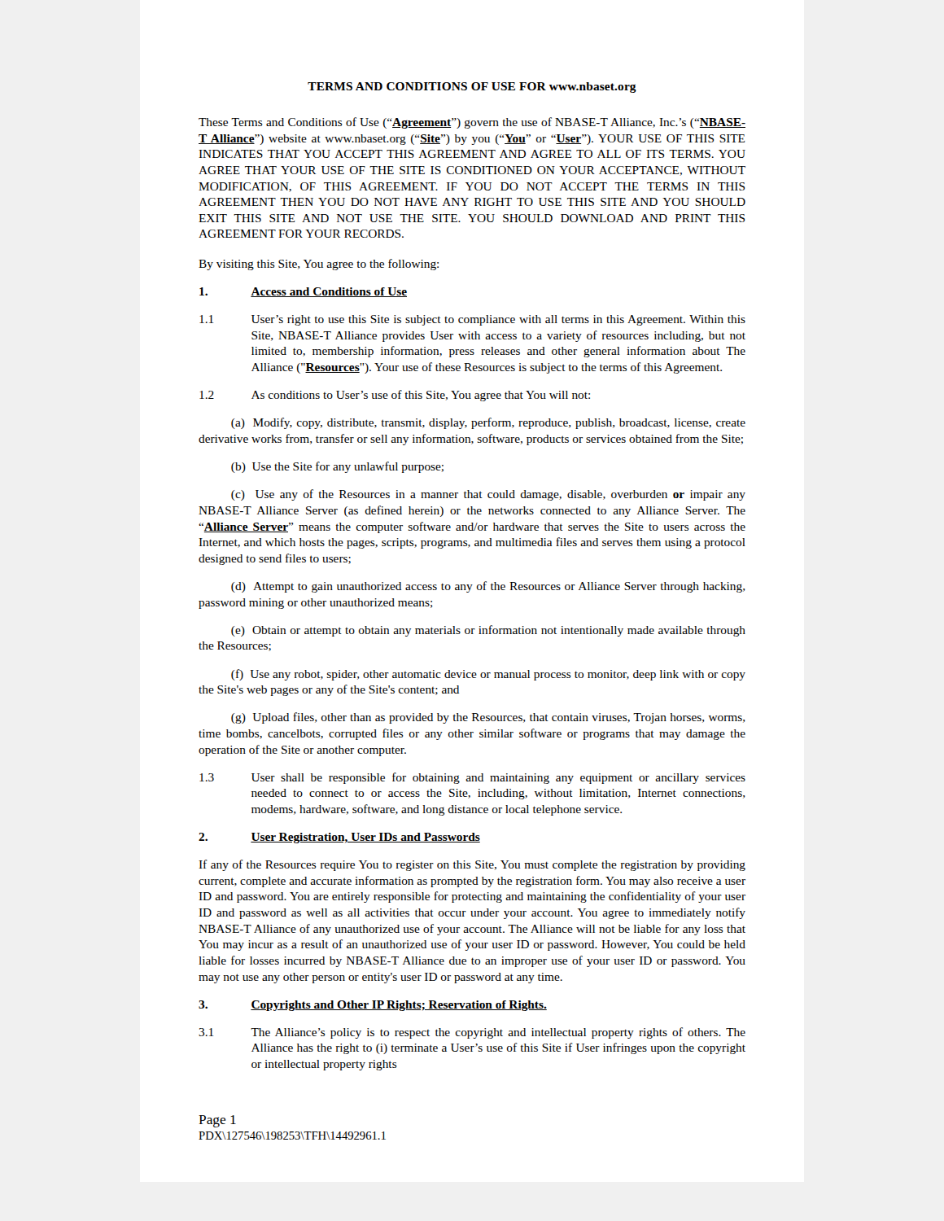TERMS AND CONDITIONS OF USE FOR www.nbaset.org
These Terms and Conditions of Use (“Agreement”) govern the use of NBASE-T Alliance, Inc.’s (“NBASE-T Alliance”) website at www.nbaset.org (“Site”) by you (“You” or “User”). YOUR USE OF THIS SITE INDICATES THAT YOU ACCEPT THIS AGREEMENT AND AGREE TO ALL OF ITS TERMS. YOU AGREE THAT YOUR USE OF THE SITE IS CONDITIONED ON YOUR ACCEPTANCE, WITHOUT MODIFICATION, OF THIS AGREEMENT. IF YOU DO NOT ACCEPT THE TERMS IN THIS AGREEMENT THEN YOU DO NOT HAVE ANY RIGHT TO USE THIS SITE AND YOU SHOULD EXIT THIS SITE AND NOT USE THE SITE. YOU SHOULD DOWNLOAD AND PRINT THIS AGREEMENT FOR YOUR RECORDS.
By visiting this Site, You agree to the following:
1. Access and Conditions of Use
1.1 User’s right to use this Site is subject to compliance with all terms in this Agreement. Within this Site, NBASE-T Alliance provides User with access to a variety of resources including, but not limited to, membership information, press releases and other general information about The Alliance ("Resources"). Your use of these Resources is subject to the terms of this Agreement.
1.2 As conditions to User’s use of this Site, You agree that You will not:
(a) Modify, copy, distribute, transmit, display, perform, reproduce, publish, broadcast, license, create derivative works from, transfer or sell any information, software, products or services obtained from the Site;
(b) Use the Site for any unlawful purpose;
(c) Use any of the Resources in a manner that could damage, disable, overburden or impair any NBASE-T Alliance Server (as defined herein) or the networks connected to any Alliance Server. The “Alliance Server” means the computer software and/or hardware that serves the Site to users across the Internet, and which hosts the pages, scripts, programs, and multimedia files and serves them using a protocol designed to send files to users;
(d) Attempt to gain unauthorized access to any of the Resources or Alliance Server through hacking, password mining or other unauthorized means;
(e) Obtain or attempt to obtain any materials or information not intentionally made available through the Resources;
(f) Use any robot, spider, other automatic device or manual process to monitor, deep link with or copy the Site's web pages or any of the Site's content; and
(g) Upload files, other than as provided by the Resources, that contain viruses, Trojan horses, worms, time bombs, cancelbots, corrupted files or any other similar software or programs that may damage the operation of the Site or another computer.
1.3 User shall be responsible for obtaining and maintaining any equipment or ancillary services needed to connect to or access the Site, including, without limitation, Internet connections, modems, hardware, software, and long distance or local telephone service.
2. User Registration, User IDs and Passwords
If any of the Resources require You to register on this Site, You must complete the registration by providing current, complete and accurate information as prompted by the registration form. You may also receive a user ID and password. You are entirely responsible for protecting and maintaining the confidentiality of your user ID and password as well as all activities that occur under your account. You agree to immediately notify NBASE-T Alliance of any unauthorized use of your account. The Alliance will not be liable for any loss that You may incur as a result of an unauthorized use of your user ID or password. However, You could be held liable for losses incurred by NBASE-T Alliance due to an improper use of your user ID or password. You may not use any other person or entity's user ID or password at any time.
3. Copyrights and Other IP Rights; Reservation of Rights.
3.1 The Alliance’s policy is to respect the copyright and intellectual property rights of others. The Alliance has the right to (i) terminate a User’s use of this Site if User infringes upon the copyright or intellectual property rights
Page 1
PDX\127546\198253\TFH\14492961.1